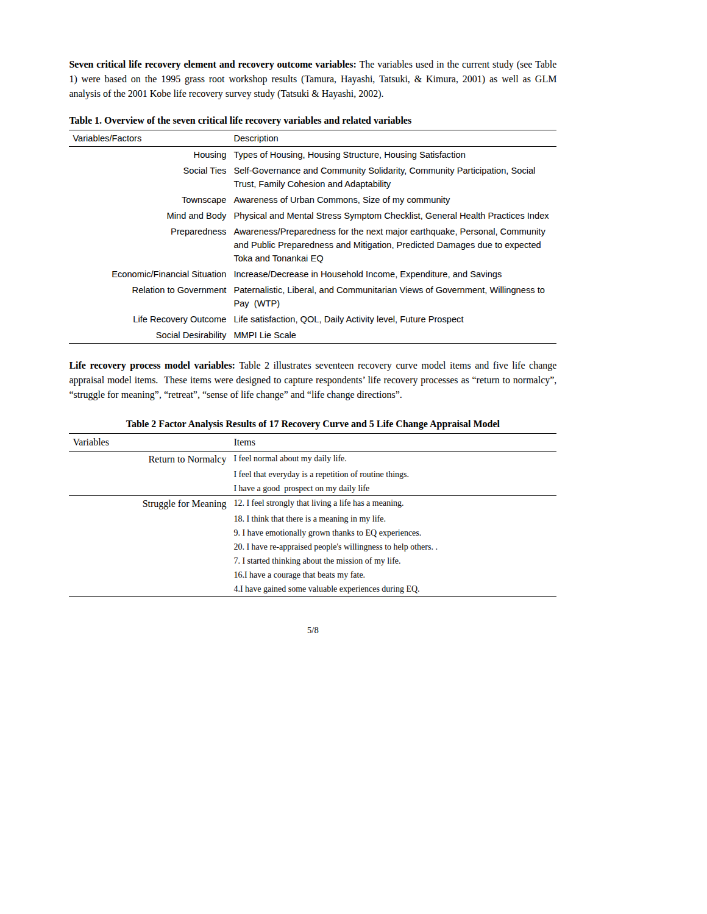Seven critical life recovery element and recovery outcome variables: The variables used in the current study (see Table 1) were based on the 1995 grass root workshop results (Tamura, Hayashi, Tatsuki, & Kimura, 2001) as well as GLM analysis of the 2001 Kobe life recovery survey study (Tatsuki & Hayashi, 2002).
Table 1. Overview of the seven critical life recovery variables and related variables
| Variables/Factors | Description |
| --- | --- |
| Housing | Types of Housing, Housing Structure, Housing Satisfaction |
| Social Ties | Self-Governance and Community Solidarity, Community Participation, Social Trust, Family Cohesion and Adaptability |
| Townscape | Awareness of Urban Commons, Size of my community |
| Mind and Body | Physical and Mental Stress Symptom Checklist, General Health Practices Index |
| Preparedness | Awareness/Preparedness for the next major earthquake, Personal, Community and Public Preparedness and Mitigation, Predicted Damages due to expected Toka and Tonankai EQ |
| Economic/Financial Situation | Increase/Decrease in Household Income, Expenditure, and Savings |
| Relation to Government | Paternalistic, Liberal, and Communitarian Views of Government, Willingness to Pay (WTP) |
| Life Recovery Outcome | Life satisfaction, QOL, Daily Activity level, Future Prospect |
| Social Desirability | MMPI Lie Scale |
Life recovery process model variables: Table 2 illustrates seventeen recovery curve model items and five life change appraisal model items. These items were designed to capture respondents’ life recovery processes as “return to normalcy”, “struggle for meaning”, “retreat”, “sense of life change” and “life change directions”.
Table 2 Factor Analysis Results of 17 Recovery Curve and 5 Life Change Appraisal Model
| Variables | Items |
| --- | --- |
| Return to Normalcy | I feel normal about my daily life. |
| | I feel that everyday is a repetition of routine things. |
| | I have a good prospect on my daily life |
| Struggle for Meaning | 12. I feel strongly that living a life has a meaning. |
| | 18. I think that there is a meaning in my life. |
| | 9. I have emotionally grown thanks to EQ experiences. |
| | 20. I have re-appraised people's willingness to help others. . |
| | 7. I started thinking about the mission of my life. |
| | 16.I have a courage that beats my fate. |
| | 4.I have gained some valuable experiences during EQ. |
5/8